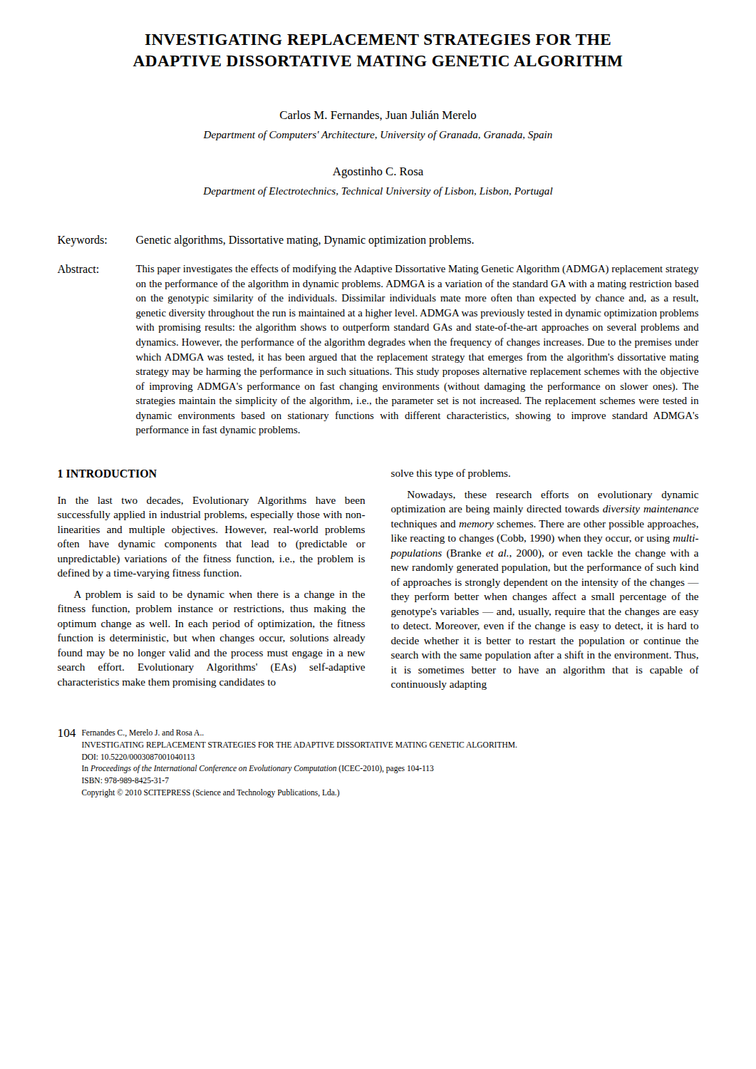Investigating Replacement Strategies for the
Adaptive Dissortative Mating Genetic Algorithm
Carlos M. Fernandes, Juan Julián Merelo
Department of Computers' Architecture, University of Granada, Granada, Spain
Agostinho C. Rosa
Department of Electrotechnics, Technical University of Lisbon, Lisbon, Portugal
Keywords:
Genetic algorithms, Dissortative mating, Dynamic optimization problems.
Abstract:
This paper investigates the effects of modifying the Adaptive Dissortative Mating Genetic Algorithm (ADMGA) replacement strategy on the performance of the algorithm in dynamic problems. ADMGA is a variation of the standard GA with a mating restriction based on the genotypic similarity of the individuals. Dissimilar individuals mate more often than expected by chance and, as a result, genetic diversity throughout the run is maintained at a higher level. ADMGA was previously tested in dynamic optimization problems with promising results: the algorithm shows to outperform standard GAs and state-of-the-art approaches on several problems and dynamics. However, the performance of the algorithm degrades when the frequency of changes increases. Due to the premises under which ADMGA was tested, it has been argued that the replacement strategy that emerges from the algorithm's dissortative mating strategy may be harming the performance in such situations. This study proposes alternative replacement schemes with the objective of improving ADMGA's performance on fast changing environments (without damaging the performance on slower ones). The strategies maintain the simplicity of the algorithm, i.e., the parameter set is not increased. The replacement schemes were tested in dynamic environments based on stationary functions with different characteristics, showing to improve standard ADMGA's performance in fast dynamic problems.
1 Introduction
In the last two decades, Evolutionary Algorithms have been successfully applied in industrial problems, especially those with non-linearities and multiple objectives. However, real-world problems often have dynamic components that lead to (predictable or unpredictable) variations of the fitness function, i.e., the problem is defined by a time-varying fitness function.
A problem is said to be dynamic when there is a change in the fitness function, problem instance or restrictions, thus making the optimum change as well. In each period of optimization, the fitness function is deterministic, but when changes occur, solutions already found may be no longer valid and the process must engage in a new search effort. Evolutionary Algorithms' (EAs) self-adaptive characteristics make them promising candidates to
solve this type of problems.
Nowadays, these research efforts on evolutionary dynamic optimization are being mainly directed towards diversity maintenance techniques and memory schemes. There are other possible approaches, like reacting to changes (Cobb, 1990) when they occur, or using multi-populations (Branke et al., 2000), or even tackle the change with a new randomly generated population, but the performance of such kind of approaches is strongly dependent on the intensity of the changes — they perform better when changes affect a small percentage of the genotype's variables — and, usually, require that the changes are easy to detect. Moreover, even if the change is easy to detect, it is hard to decide whether it is better to restart the population or continue the search with the same population after a shift in the environment. Thus, it is sometimes better to have an algorithm that is capable of continuously adapting
104
Fernandes C., Merelo J. and Rosa A..
Investigating Replacement Strategies for the Adaptive Dissortative Mating Genetic Algorithm.
DOI: 10.5220/0003087001040113
In Proceedings of the International Conference on Evolutionary Computation (ICEC-2010), pages 104-113
ISBN: 978-989-8425-31-7
Copyright © 2010 SCITEPRESS (Science and Technology Publications, Lda.)